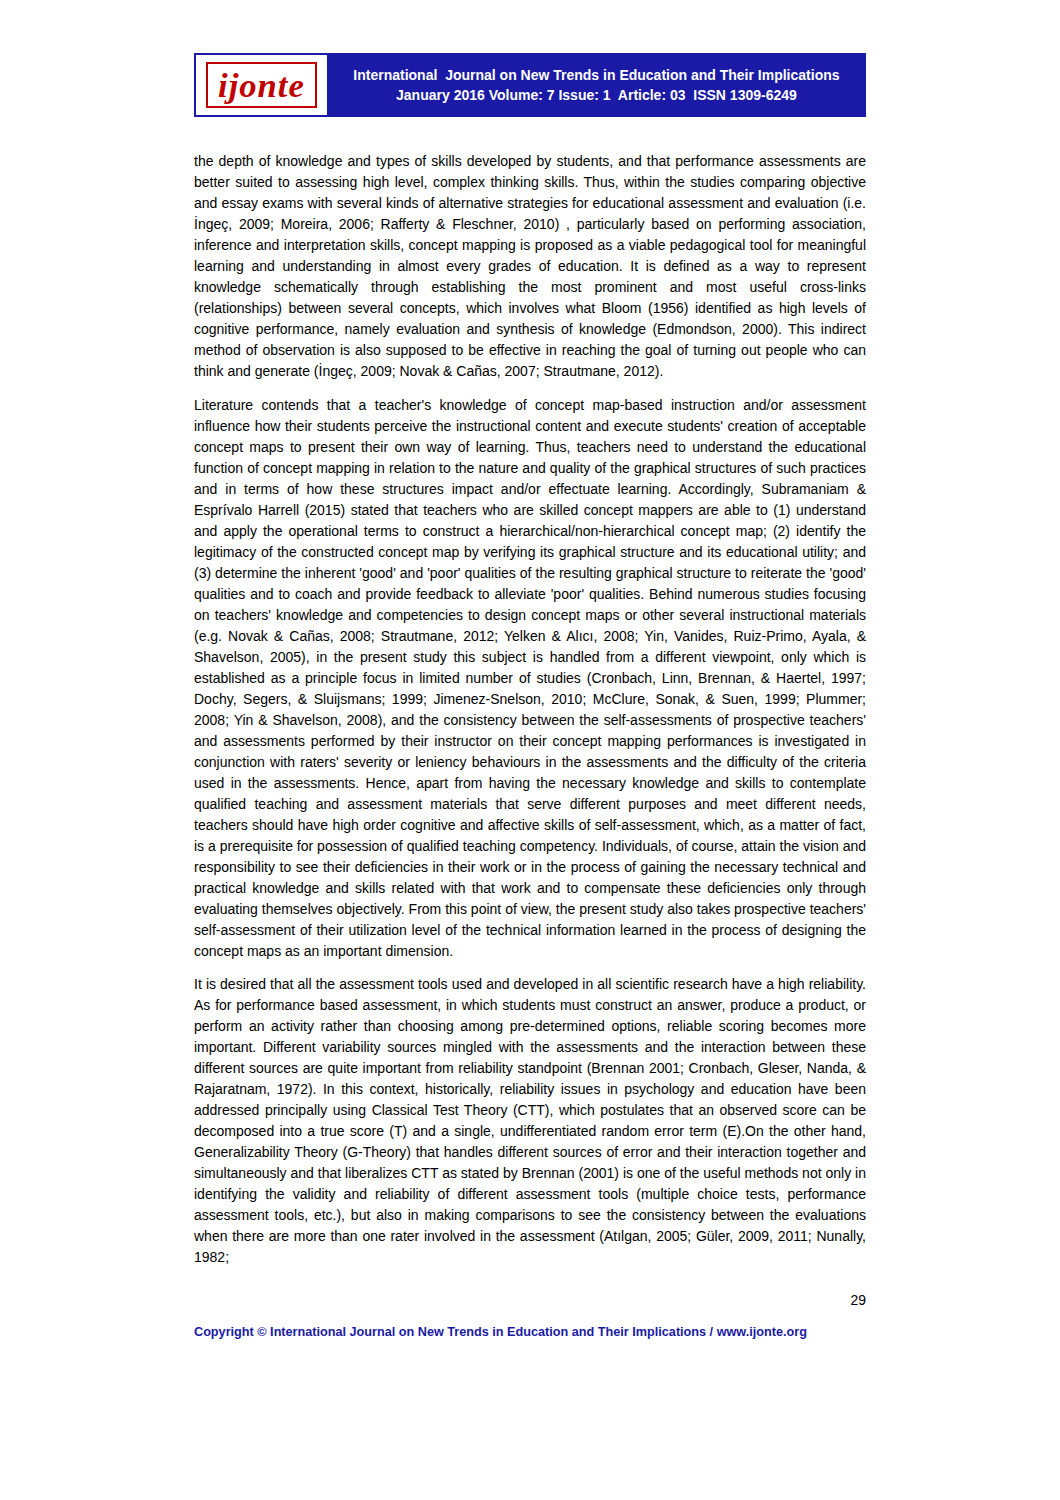ijonte
International Journal on New Trends in Education and Their Implications January 2016 Volume: 7 Issue: 1 Article: 03 ISSN 1309-6249
the depth of knowledge and types of skills developed by students, and that performance assessments are better suited to assessing high level, complex thinking skills. Thus, within the studies comparing objective and essay exams with several kinds of alternative strategies for educational assessment and evaluation (i.e. İngeç, 2009; Moreira, 2006; Rafferty & Fleschner, 2010) , particularly based on performing association, inference and interpretation skills, concept mapping is proposed as a viable pedagogical tool for meaningful learning and understanding in almost every grades of education. It is defined as a way to represent knowledge schematically through establishing the most prominent and most useful cross-links (relationships) between several concepts, which involves what Bloom (1956) identified as high levels of cognitive performance, namely evaluation and synthesis of knowledge (Edmondson, 2000). This indirect method of observation is also supposed to be effective in reaching the goal of turning out people who can think and generate (İngeç, 2009; Novak & Cañas, 2007; Strautmane, 2012).
Literature contends that a teacher's knowledge of concept map-based instruction and/or assessment influence how their students perceive the instructional content and execute students' creation of acceptable concept maps to present their own way of learning. Thus, teachers need to understand the educational function of concept mapping in relation to the nature and quality of the graphical structures of such practices and in terms of how these structures impact and/or effectuate learning. Accordingly, Subramaniam & Esprívalo Harrell (2015) stated that teachers who are skilled concept mappers are able to (1) understand and apply the operational terms to construct a hierarchical/non-hierarchical concept map; (2) identify the legitimacy of the constructed concept map by verifying its graphical structure and its educational utility; and (3) determine the inherent 'good' and 'poor' qualities of the resulting graphical structure to reiterate the 'good' qualities and to coach and provide feedback to alleviate 'poor' qualities. Behind numerous studies focusing on teachers' knowledge and competencies to design concept maps or other several instructional materials (e.g. Novak & Cañas, 2008; Strautmane, 2012; Yelken & Alıcı, 2008; Yin, Vanides, Ruiz-Primo, Ayala, & Shavelson, 2005), in the present study this subject is handled from a different viewpoint, only which is established as a principle focus in limited number of studies (Cronbach, Linn, Brennan, & Haertel, 1997; Dochy, Segers, & Sluijsmans; 1999; Jimenez-Snelson, 2010; McClure, Sonak, & Suen, 1999; Plummer; 2008; Yin & Shavelson, 2008), and the consistency between the self-assessments of prospective teachers' and assessments performed by their instructor on their concept mapping performances is investigated in conjunction with raters' severity or leniency behaviours in the assessments and the difficulty of the criteria used in the assessments. Hence, apart from having the necessary knowledge and skills to contemplate qualified teaching and assessment materials that serve different purposes and meet different needs, teachers should have high order cognitive and affective skills of self-assessment, which, as a matter of fact, is a prerequisite for possession of qualified teaching competency. Individuals, of course, attain the vision and responsibility to see their deficiencies in their work or in the process of gaining the necessary technical and practical knowledge and skills related with that work and to compensate these deficiencies only through evaluating themselves objectively. From this point of view, the present study also takes prospective teachers' self-assessment of their utilization level of the technical information learned in the process of designing the concept maps as an important dimension.
It is desired that all the assessment tools used and developed in all scientific research have a high reliability. As for performance based assessment, in which students must construct an answer, produce a product, or perform an activity rather than choosing among pre-determined options, reliable scoring becomes more important. Different variability sources mingled with the assessments and the interaction between these different sources are quite important from reliability standpoint (Brennan 2001; Cronbach, Gleser, Nanda, & Rajaratnam, 1972). In this context, historically, reliability issues in psychology and education have been addressed principally using Classical Test Theory (CTT), which postulates that an observed score can be decomposed into a true score (T) and a single, undifferentiated random error term (E).On the other hand, Generalizability Theory (G-Theory) that handles different sources of error and their interaction together and simultaneously and that liberalizes CTT as stated by Brennan (2001) is one of the useful methods not only in identifying the validity and reliability of different assessment tools (multiple choice tests, performance assessment tools, etc.), but also in making comparisons to see the consistency between the evaluations when there are more than one rater involved in the assessment (Atılgan, 2005; Güler, 2009, 2011; Nunally, 1982;
29
Copyright © International Journal on New Trends in Education and Their Implications / www.ijonte.org